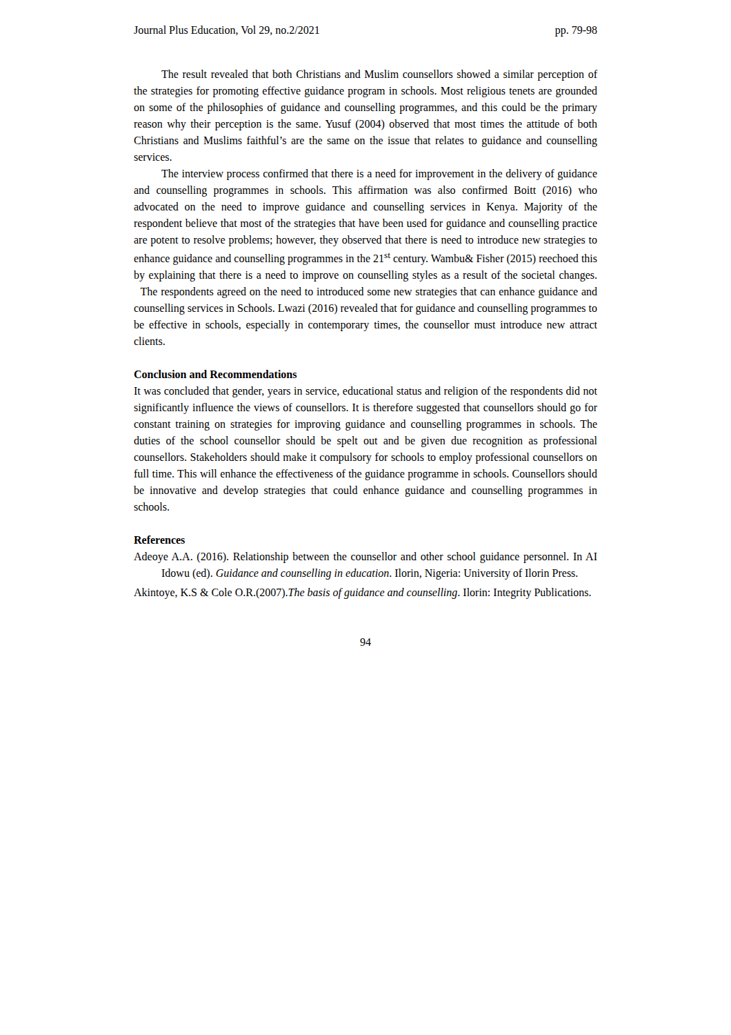Journal Plus Education, Vol 29, no.2/2021 pp. 79-98
The result revealed that both Christians and Muslim counsellors showed a similar perception of the strategies for promoting effective guidance program in schools. Most religious tenets are grounded on some of the philosophies of guidance and counselling programmes, and this could be the primary reason why their perception is the same. Yusuf (2004) observed that most times the attitude of both Christians and Muslims faithful’s are the same on the issue that relates to guidance and counselling services.
The interview process confirmed that there is a need for improvement in the delivery of guidance and counselling programmes in schools. This affirmation was also confirmed Boitt (2016) who advocated on the need to improve guidance and counselling services in Kenya. Majority of the respondent believe that most of the strategies that have been used for guidance and counselling practice are potent to resolve problems; however, they observed that there is need to introduce new strategies to enhance guidance and counselling programmes in the 21st century. Wambu& Fisher (2015) reechoed this by explaining that there is a need to improve on counselling styles as a result of the societal changes. The respondents agreed on the need to introduced some new strategies that can enhance guidance and counselling services in Schools. Lwazi (2016) revealed that for guidance and counselling programmes to be effective in schools, especially in contemporary times, the counsellor must introduce new attract clients.
Conclusion and Recommendations
It was concluded that gender, years in service, educational status and religion of the respondents did not significantly influence the views of counsellors. It is therefore suggested that counsellors should go for constant training on strategies for improving guidance and counselling programmes in schools. The duties of the school counsellor should be spelt out and be given due recognition as professional counsellors. Stakeholders should make it compulsory for schools to employ professional counsellors on full time. This will enhance the effectiveness of the guidance programme in schools. Counsellors should be innovative and develop strategies that could enhance guidance and counselling programmes in schools.
References
Adeoye A.A. (2016). Relationship between the counsellor and other school guidance personnel. In AI Idowu (ed). Guidance and counselling in education. Ilorin, Nigeria: University of Ilorin Press.
Akintoye, K.S & Cole O.R.(2007).The basis of guidance and counselling. Ilorin: Integrity Publications.
94